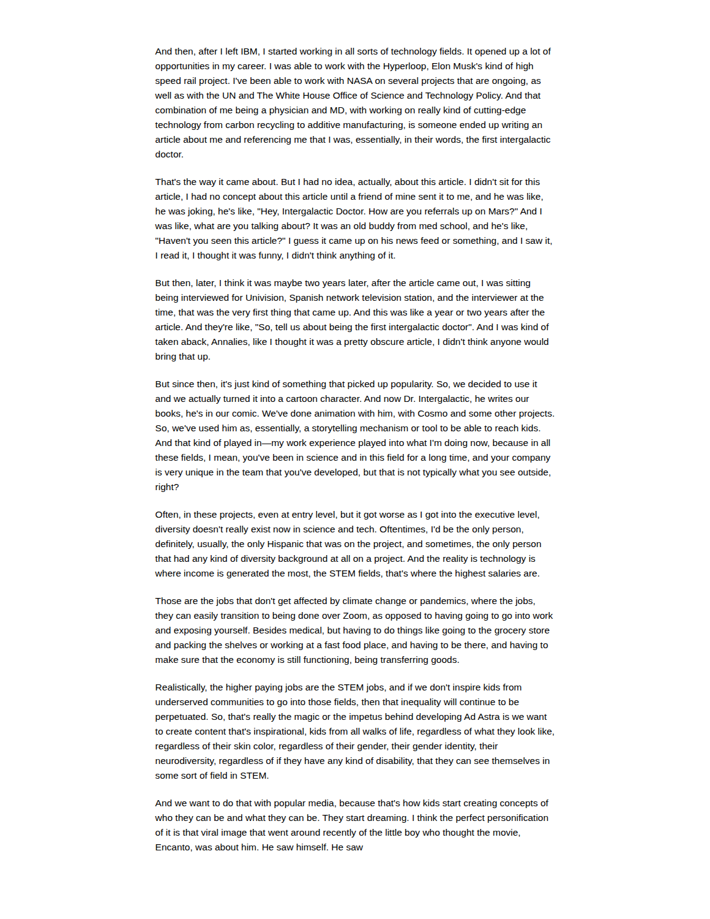And then, after I left IBM, I started working in all sorts of technology fields. It opened up a lot of opportunities in my career. I was able to work with the Hyperloop, Elon Musk's kind of high speed rail project. I've been able to work with NASA on several projects that are ongoing, as well as with the UN and The White House Office of Science and Technology Policy. And that combination of me being a physician and MD, with working on really kind of cutting-edge technology from carbon recycling to additive manufacturing, is someone ended up writing an article about me and referencing me that I was, essentially, in their words, the first intergalactic doctor.
That's the way it came about. But I had no idea, actually, about this article. I didn't sit for this article, I had no concept about this article until a friend of mine sent it to me, and he was like, he was joking, he's like, "Hey, Intergalactic Doctor. How are you referrals up on Mars?" And I was like, what are you talking about? It was an old buddy from med school, and he's like, "Haven't you seen this article?" I guess it came up on his news feed or something, and I saw it, I read it, I thought it was funny, I didn't think anything of it.
But then, later, I think it was maybe two years later, after the article came out, I was sitting being interviewed for Univision, Spanish network television station, and the interviewer at the time, that was the very first thing that came up. And this was like a year or two years after the article. And they're like, "So, tell us about being the first intergalactic doctor". And I was kind of taken aback, Annalies, like I thought it was a pretty obscure article, I didn't think anyone would bring that up.
But since then, it's just kind of something that picked up popularity. So, we decided to use it and we actually turned it into a cartoon character. And now Dr. Intergalactic, he writes our books, he's in our comic. We've done animation with him, with Cosmo and some other projects. So, we've used him as, essentially, a storytelling mechanism or tool to be able to reach kids. And that kind of played in—my work experience played into what I'm doing now, because in all these fields, I mean, you've been in science and in this field for a long time, and your company is very unique in the team that you've developed, but that is not typically what you see outside, right?
Often, in these projects, even at entry level, but it got worse as I got into the executive level, diversity doesn't really exist now in science and tech. Oftentimes, I'd be the only person, definitely, usually, the only Hispanic that was on the project, and sometimes, the only person that had any kind of diversity background at all on a project. And the reality is technology is where income is generated the most, the STEM fields, that's where the highest salaries are.
Those are the jobs that don't get affected by climate change or pandemics, where the jobs, they can easily transition to being done over Zoom, as opposed to having going to go into work and exposing yourself. Besides medical, but having to do things like going to the grocery store and packing the shelves or working at a fast food place, and having to be there, and having to make sure that the economy is still functioning, being transferring goods.
Realistically, the higher paying jobs are the STEM jobs, and if we don't inspire kids from underserved communities to go into those fields, then that inequality will continue to be perpetuated. So, that's really the magic or the impetus behind developing Ad Astra is we want to create content that's inspirational, kids from all walks of life, regardless of what they look like, regardless of their skin color, regardless of their gender, their gender identity, their neurodiversity, regardless of if they have any kind of disability, that they can see themselves in some sort of field in STEM.
And we want to do that with popular media, because that's how kids start creating concepts of who they can be and what they can be. They start dreaming. I think the perfect personification of it is that viral image that went around recently of the little boy who thought the movie, Encanto, was about him. He saw himself. He saw